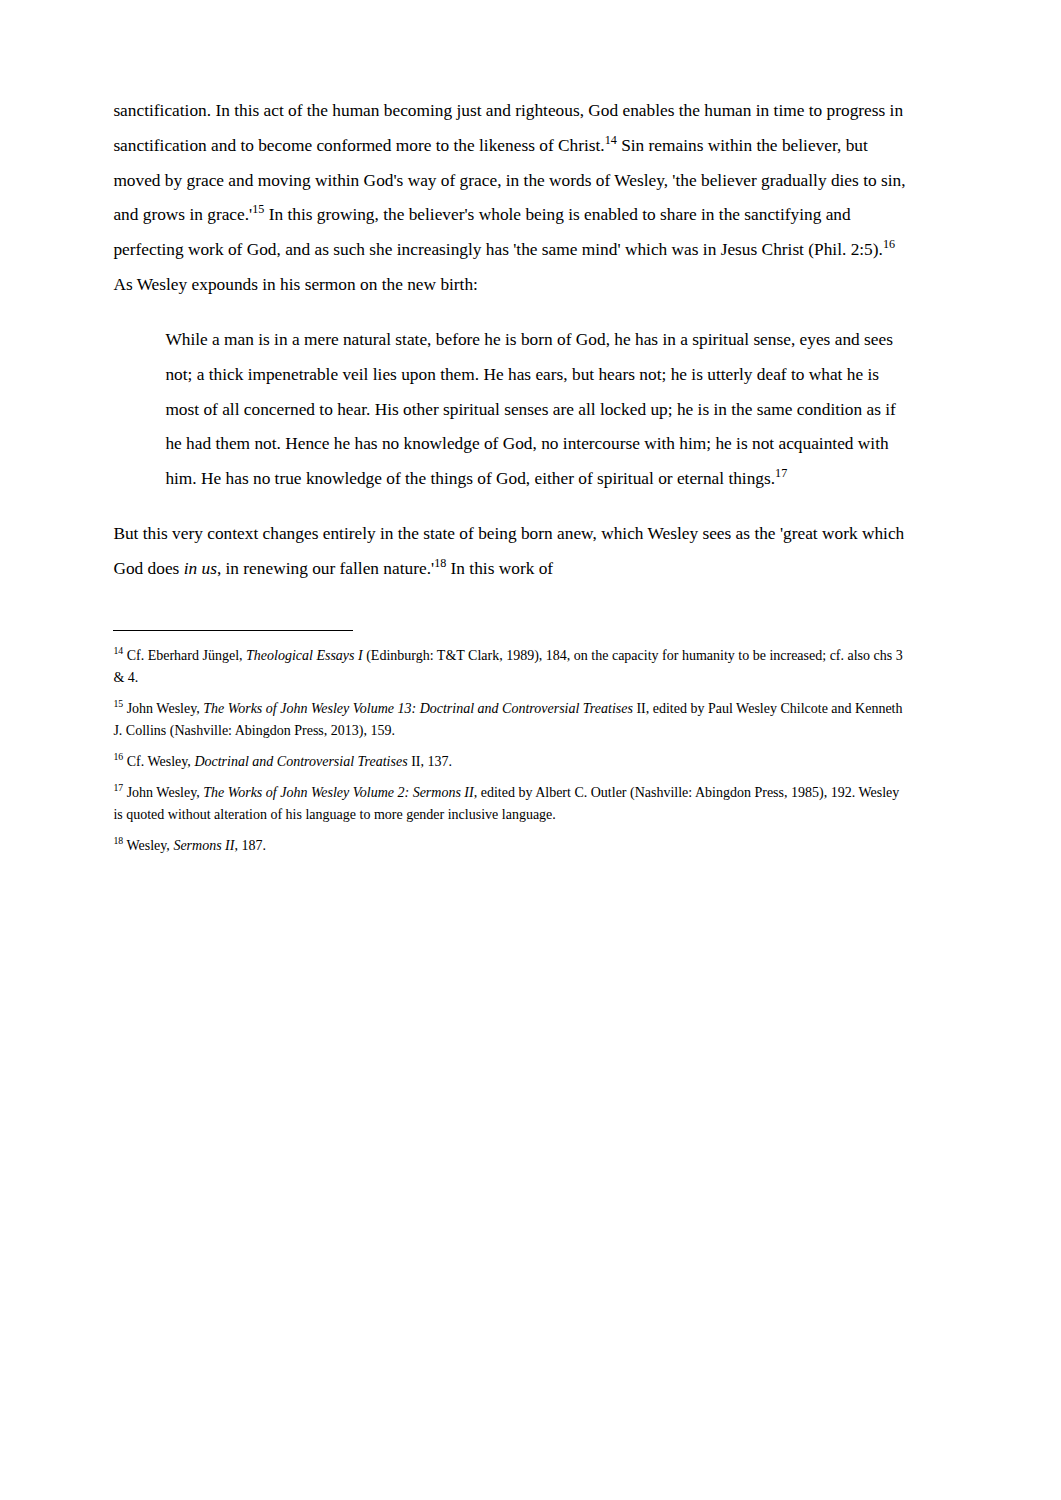sanctification. In this act of the human becoming just and righteous, God enables the human in time to progress in sanctification and to become conformed more to the likeness of Christ.14 Sin remains within the believer, but moved by grace and moving within God's way of grace, in the words of Wesley, 'the believer gradually dies to sin, and grows in grace.'15 In this growing, the believer's whole being is enabled to share in the sanctifying and perfecting work of God, and as such she increasingly has 'the same mind' which was in Jesus Christ (Phil. 2:5).16 As Wesley expounds in his sermon on the new birth:
While a man is in a mere natural state, before he is born of God, he has in a spiritual sense, eyes and sees not; a thick impenetrable veil lies upon them. He has ears, but hears not; he is utterly deaf to what he is most of all concerned to hear. His other spiritual senses are all locked up; he is in the same condition as if he had them not. Hence he has no knowledge of God, no intercourse with him; he is not acquainted with him. He has no true knowledge of the things of God, either of spiritual or eternal things.17
But this very context changes entirely in the state of being born anew, which Wesley sees as the 'great work which God does in us, in renewing our fallen nature.'18 In this work of
14 Cf. Eberhard Jüngel, Theological Essays I (Edinburgh: T&T Clark, 1989), 184, on the capacity for humanity to be increased; cf. also chs 3 & 4.
15 John Wesley, The Works of John Wesley Volume 13: Doctrinal and Controversial Treatises II, edited by Paul Wesley Chilcote and Kenneth J. Collins (Nashville: Abingdon Press, 2013), 159.
16 Cf. Wesley, Doctrinal and Controversial Treatises II, 137.
17 John Wesley, The Works of John Wesley Volume 2: Sermons II, edited by Albert C. Outler (Nashville: Abingdon Press, 1985), 192. Wesley is quoted without alteration of his language to more gender inclusive language.
18 Wesley, Sermons II, 187.